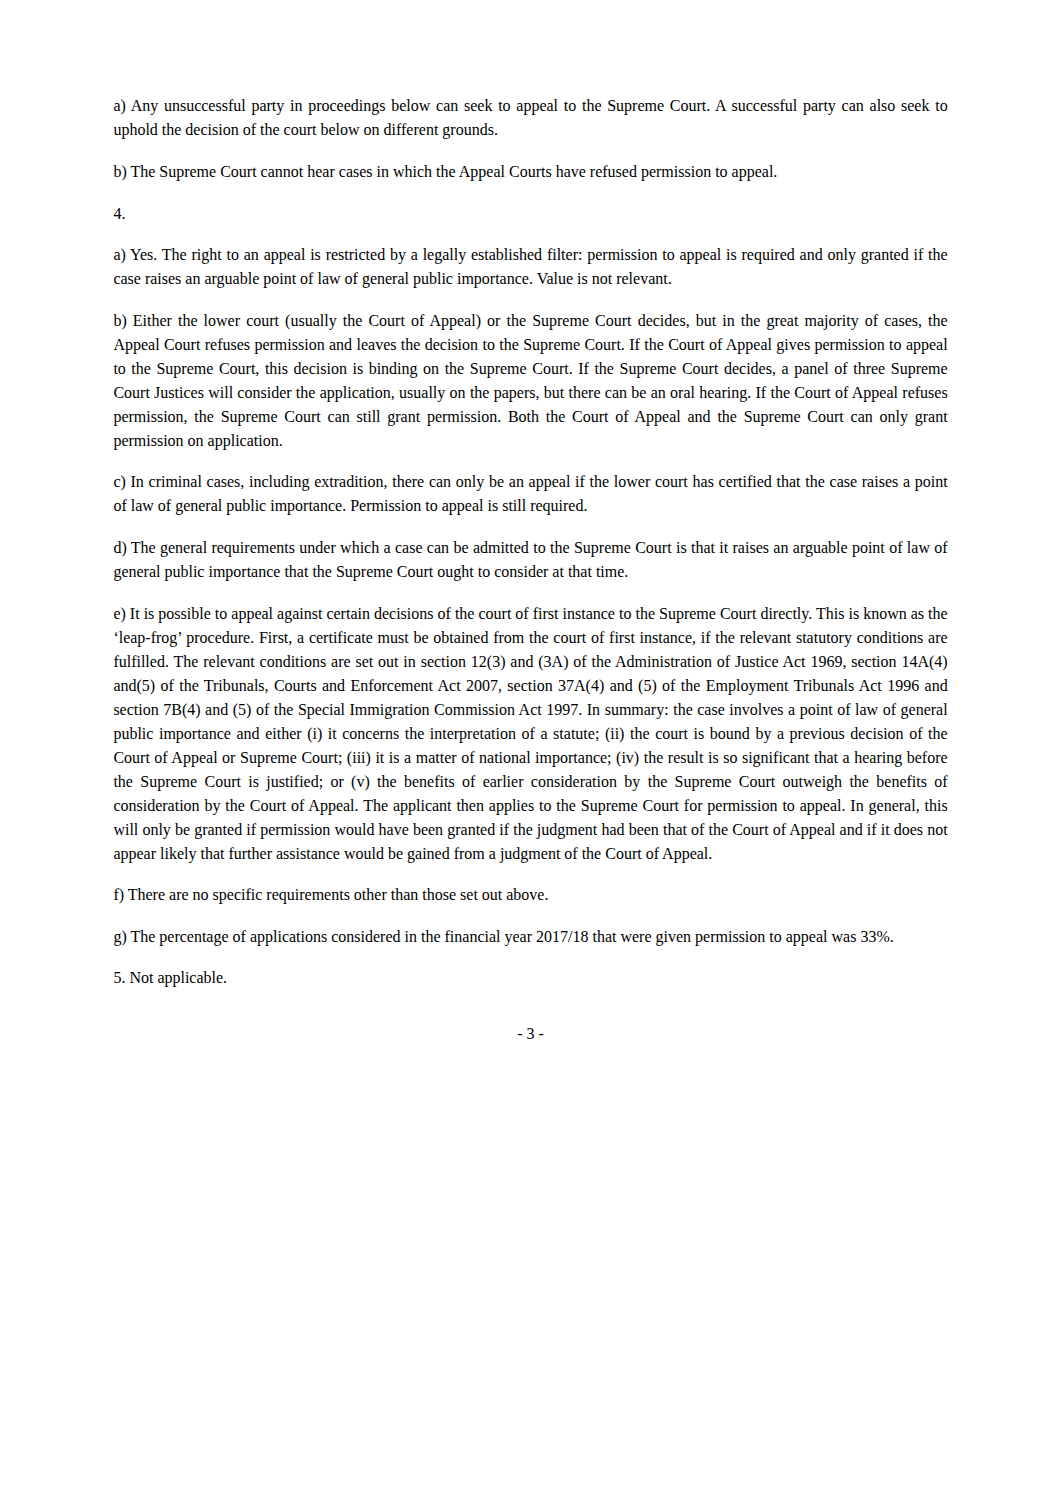a) Any unsuccessful party in proceedings below can seek to appeal to the Supreme Court. A successful party can also seek to uphold the decision of the court below on different grounds.
b) The Supreme Court cannot hear cases in which the Appeal Courts have refused permission to appeal.
4.
a) Yes. The right to an appeal is restricted by a legally established filter: permission to appeal is required and only granted if the case raises an arguable point of law of general public importance. Value is not relevant.
b) Either the lower court (usually the Court of Appeal) or the Supreme Court decides, but in the great majority of cases, the Appeal Court refuses permission and leaves the decision to the Supreme Court. If the Court of Appeal gives permission to appeal to the Supreme Court, this decision is binding on the Supreme Court. If the Supreme Court decides, a panel of three Supreme Court Justices will consider the application, usually on the papers, but there can be an oral hearing. If the Court of Appeal refuses permission, the Supreme Court can still grant permission. Both the Court of Appeal and the Supreme Court can only grant permission on application.
c) In criminal cases, including extradition, there can only be an appeal if the lower court has certified that the case raises a point of law of general public importance. Permission to appeal is still required.
d) The general requirements under which a case can be admitted to the Supreme Court is that it raises an arguable point of law of general public importance that the Supreme Court ought to consider at that time.
e) It is possible to appeal against certain decisions of the court of first instance to the Supreme Court directly. This is known as the ‘leap-frog’ procedure. First, a certificate must be obtained from the court of first instance, if the relevant statutory conditions are fulfilled. The relevant conditions are set out in section 12(3) and (3A) of the Administration of Justice Act 1969, section 14A(4) and(5) of the Tribunals, Courts and Enforcement Act 2007, section 37A(4) and (5) of the Employment Tribunals Act 1996 and section 7B(4) and (5) of the Special Immigration Commission Act 1997. In summary: the case involves a point of law of general public importance and either (i) it concerns the interpretation of a statute; (ii) the court is bound by a previous decision of the Court of Appeal or Supreme Court; (iii) it is a matter of national importance; (iv) the result is so significant that a hearing before the Supreme Court is justified; or (v) the benefits of earlier consideration by the Supreme Court outweigh the benefits of consideration by the Court of Appeal. The applicant then applies to the Supreme Court for permission to appeal. In general, this will only be granted if permission would have been granted if the judgment had been that of the Court of Appeal and if it does not appear likely that further assistance would be gained from a judgment of the Court of Appeal.
f) There are no specific requirements other than those set out above.
g) The percentage of applications considered in the financial year 2017/18 that were given permission to appeal was 33%.
5. Not applicable.
- 3 -